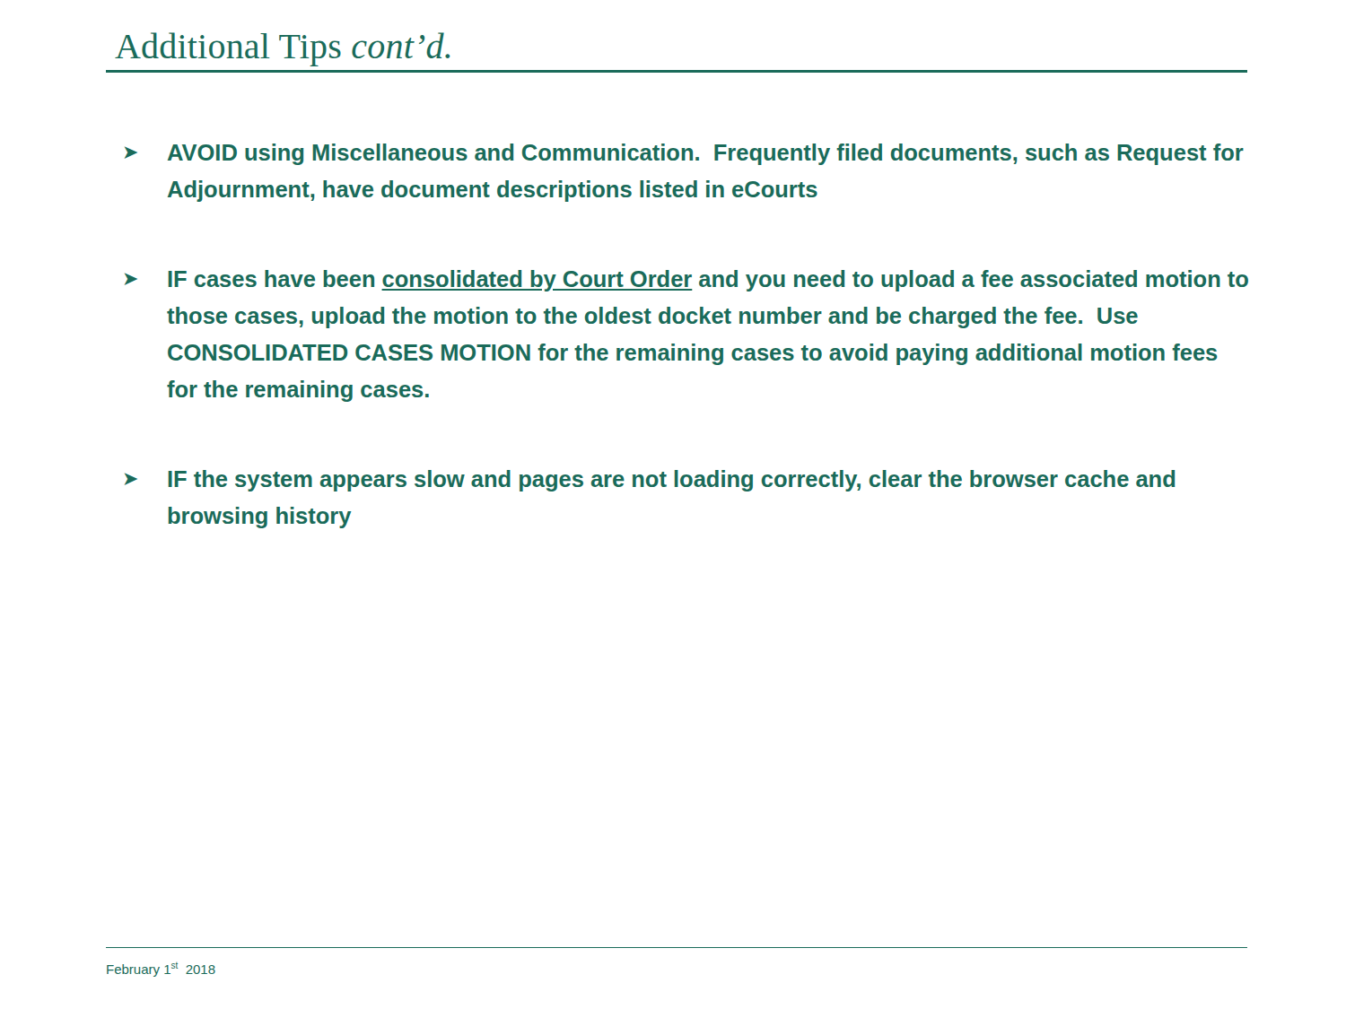Additional Tips cont’d.
AVOID using Miscellaneous and Communication. Frequently filed documents, such as Request for Adjournment, have document descriptions listed in eCourts
IF cases have been consolidated by Court Order and you need to upload a fee associated motion to those cases, upload the motion to the oldest docket number and be charged the fee. Use CONSOLIDATED CASES MOTION for the remaining cases to avoid paying additional motion fees for the remaining cases.
IF the system appears slow and pages are not loading correctly, clear the browser cache and browsing history
February 1st 2018